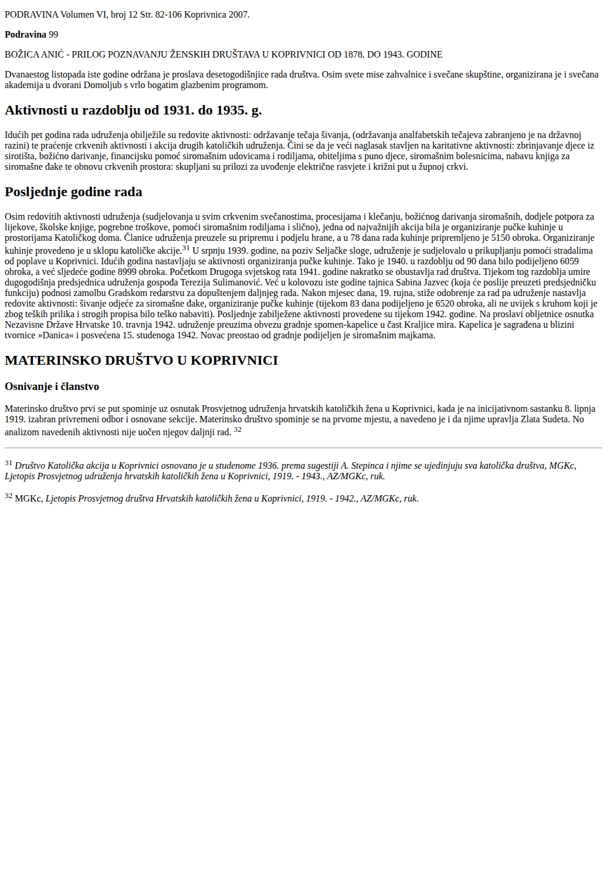PODRAVINA Volumen VI, broj 12 Str. 82-106 Koprivnica 2007.
Podravina 99
BOŽICA ANIĆ - PRILOG POZNAVANJU ŽENSKIH DRUŠTAVA U KOPRIVNICI OD 1878. DO 1943. GODINE
Dvanaestog listopada iste godine održana je proslava desetogodišnjice rada društva. Osim svete mise zahvalnice i svečane skupštine, organizirana je i svečana akademija u dvorani Domoljub s vrlo bogatim glazbenim programom.
Aktivnosti u razdoblju od 1931. do 1935. g.
Idućih pet godina rada udruženja obilježile su redovite aktivnosti: održavanje tečaja šivanja, (održavanja analfabetskih tečajeva zabranjeno je na državnoj razini) te praćenje crkvenih aktivnosti i akcija drugih katoličkih udruženja. Čini se da je veći naglasak stavljen na karitativne aktivnosti: zbrinjavanje djece iz sirotišta, božićno darivanje, financijsku pomoć siromašnim udovicama i rodiljama, obiteljima s puno djece, siromašnim bolesnicima, nabavu knjiga za siromašne đake te obnovu crkvenih prostora: skupljani su prilozi za uvođenje električne rasvjete i križni put u župnoj crkvi.
Posljednje godine rada
Osim redovitih aktivnosti udruženja (sudjelovanja u svim crkvenim svečanostima, procesijama i klečanju, božićnog darivanja siromašnih, dodjele potpora za lijekove, školske knjige, pogrebne troškove, pomoći siromašnim rodiljama i slično), jedna od najvažnijih akcija bila je organiziranje pučke kuhinje u prostorijama Katoličkog doma. Članice udruženja preuzele su pripremu i podjelu hrane, a u 78 dana rada kuhinje pripremljeno je 5150 obroka. Organiziranje kuhinje provedeno je u sklopu katoličke akcije.31 U srpnju 1939. godine, na poziv Seljačke sloge, udruženje je sudjelovalo u prikupljanju pomoći stradalima od poplave u Koprivnici. Idućih godina nastavljaju se aktivnosti organiziranja pučke kuhinje. Tako je 1940. u razdoblju od 90 dana bilo podijeljeno 6059 obroka, a već sljedeće godine 8999 obroka. Početkom Drugoga svjetskog rata 1941. godine nakratko se obustavlja rad društva. Tijekom tog razdoblja umire dugogodišnja predsjednica udruženja gospođa Terezija Sulimanović. Već u kolovozu iste godine tajnica Sabina Jazvec (koja će poslije preuzeti predsjedničku funkciju) podnosi zamolbu Gradskom redarstvu za dopuštenjem daljnjeg rada. Nakon mjesec dana, 19. rujna, stiže odobrenje za rad pa udruženje nastavlja redovite aktivnosti: šivanje odjeće za siromašne đake, organiziranje pučke kuhinje (tijekom 83 dana podijeljeno je 6520 obroka, ali ne uvijek s kruhom koji je zbog teških prilika i strogih propisa bilo teško nabaviti). Posljednje zabilježene aktivnosti provedene su tijekom 1942. godine. Na proslavi obljetnice osnutka Nezavisne Države Hrvatske 10. travnja 1942. udruženje preuzima obvezu gradnje spomen-kapelice u čast Kraljice mira. Kapelica je sagrađena u blizini tvornice »Danica« i posvećena 15. studenoga 1942. Novac preostao od gradnje podijeljen je siromašnim majkama.
MATERINSKO DRUŠTVO U KOPRIVNICI
Osnivanje i članstvo
Materinsko društvo prvi se put spominje uz osnutak Prosvjetnog udruženja hrvatskih katoličkih žena u Koprivnici, kada je na inicijativnom sastanku 8. lipnja 1919. izabran privremeni odbor i osnovane sekcije. Materinsko društvo spominje se na prvome mjestu, a navedeno je i da njime upravlja Zlata Sudeta. No analizom navedenih aktivnosti nije uočen njegov daljnji rad. 32
31 Društvo Katolička akcija u Koprivnici osnovano je u studenome 1936. prema sugestiji A. Stepinca i njime se ujedinjuju sva katolička društva, MGKc, Ljetopis Prosvjetnog udruženja hrvatskih katoličkih žena u Koprivnici, 1919. - 1943., AZ/MGKc, ruk.
32 MGKc, Ljetopis Prosvjetnog društva Hrvatskih katoličkih žena u Koprivnici, 1919. - 1942., AZ/MGKc, ruk.